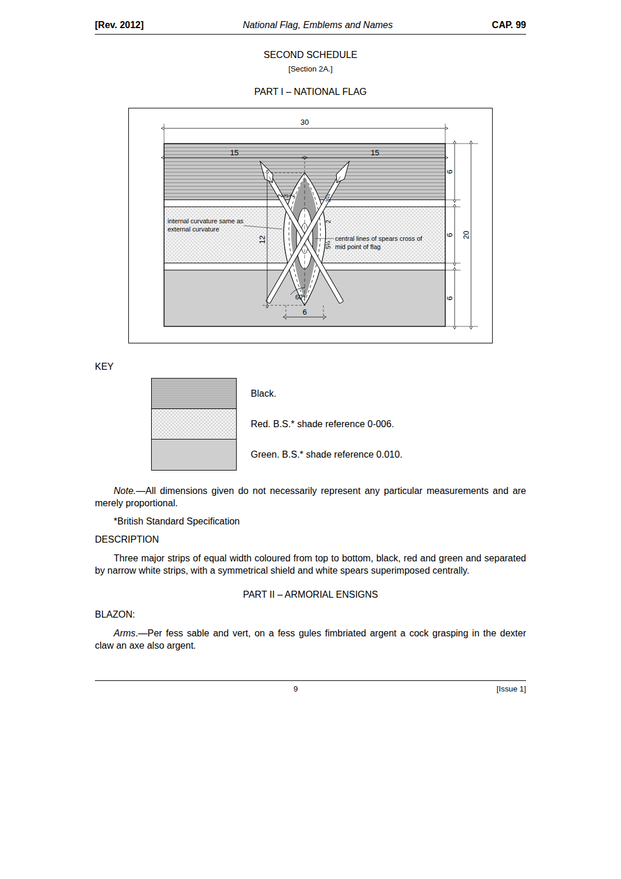[Rev. 2012] National Flag, Emblems and Names CAP. 99
SECOND SCHEDULE
[Section 2A.]
PART I – NATIONAL FLAG
30 15 15 6 6 6 20 internal curvature same as external curvature 12 6 2 3 2 3¼ 2 5¼ central lines of spears cross of mid point of flag 60°
KEY
| | Black. |
| | Red. B.S.* shade reference 0-006. |
| | Green. B.S.* shade reference 0.010. |
Note.—All dimensions given do not necessarily represent any particular measurements and are merely proportional.
*British Standard Specification
DESCRIPTION
Three major strips of equal width coloured from top to bottom, black, red and green and separated by narrow white strips, with a symmetrical shield and white spears superimposed centrally.
PART II – ARMORIAL ENSIGNS
BLAZON:
Arms.—Per fess sable and vert, on a fess gules fimbriated argent a cock grasping in the dexter claw an axe also argent.
9 [Issue 1]